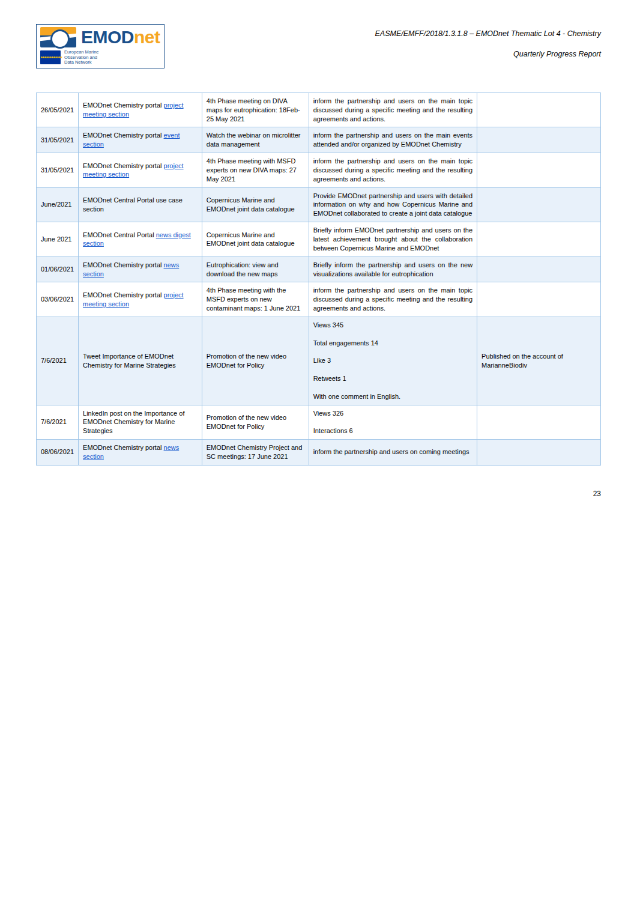EMODnet
European Marine
Observation and
Data Network
EASME/EMFF/2018/1.3.1.8 – EMODnet Thematic Lot 4 - Chemistry
Quarterly Progress Report
| 26/05/2021 | EMODnet Chemistry portal project meeting section | 4th Phase meeting on DIVA maps for eutrophication: 18Feb-25 May 2021 | inform the partnership and users on the main topic discussed during a specific meeting and the resulting agreements and actions. | |
| 31/05/2021 | EMODnet Chemistry portal event section | Watch the webinar on microlitter data management | inform the partnership and users on the main events attended and/or organized by EMODnet Chemistry | |
| 31/05/2021 | EMODnet Chemistry portal project meeting section | 4th Phase meeting with MSFD experts on new DIVA maps: 27 May 2021 | inform the partnership and users on the main topic discussed during a specific meeting and the resulting agreements and actions. | |
| June/2021 | EMODnet Central Portal use case section | Copernicus Marine and EMODnet joint data catalogue | Provide EMODnet partnership and users with detailed information on why and how Copernicus Marine and EMODnet collaborated to create a joint data catalogue | |
| June 2021 | EMODnet Central Portal news digest section | Copernicus Marine and EMODnet joint data catalogue | Briefly inform EMODnet partnership and users on the latest achievement brought about the collaboration between Copernicus Marine and EMODnet | |
| 01/06/2021 | EMODnet Chemistry portal news section | Eutrophication: view and download the new maps | Briefly inform the partnership and users on the new visualizations available for eutrophication | |
| 03/06/2021 | EMODnet Chemistry portal project meeting section | 4th Phase meeting with the MSFD experts on new contaminant maps: 1 June 2021 | inform the partnership and users on the main topic discussed during a specific meeting and the resulting agreements and actions. | |
| 7/6/2021 | Tweet Importance of EMODnet Chemistry for Marine Strategies | Promotion of the new video EMODnet for Policy | Views 345 Total engagements 14 Like 3 Retweets 1 With one comment in English. | Published on the account of MarianneBiodiv |
| 7/6/2021 | LinkedIn post on the Importance of EMODnet Chemistry for Marine Strategies | Promotion of the new video EMODnet for Policy | Views 326 Interactions 6 | |
| 08/06/2021 | EMODnet Chemistry portal news section | EMODnet Chemistry Project and SC meetings: 17 June 2021 | inform the partnership and users on coming meetings | |
23